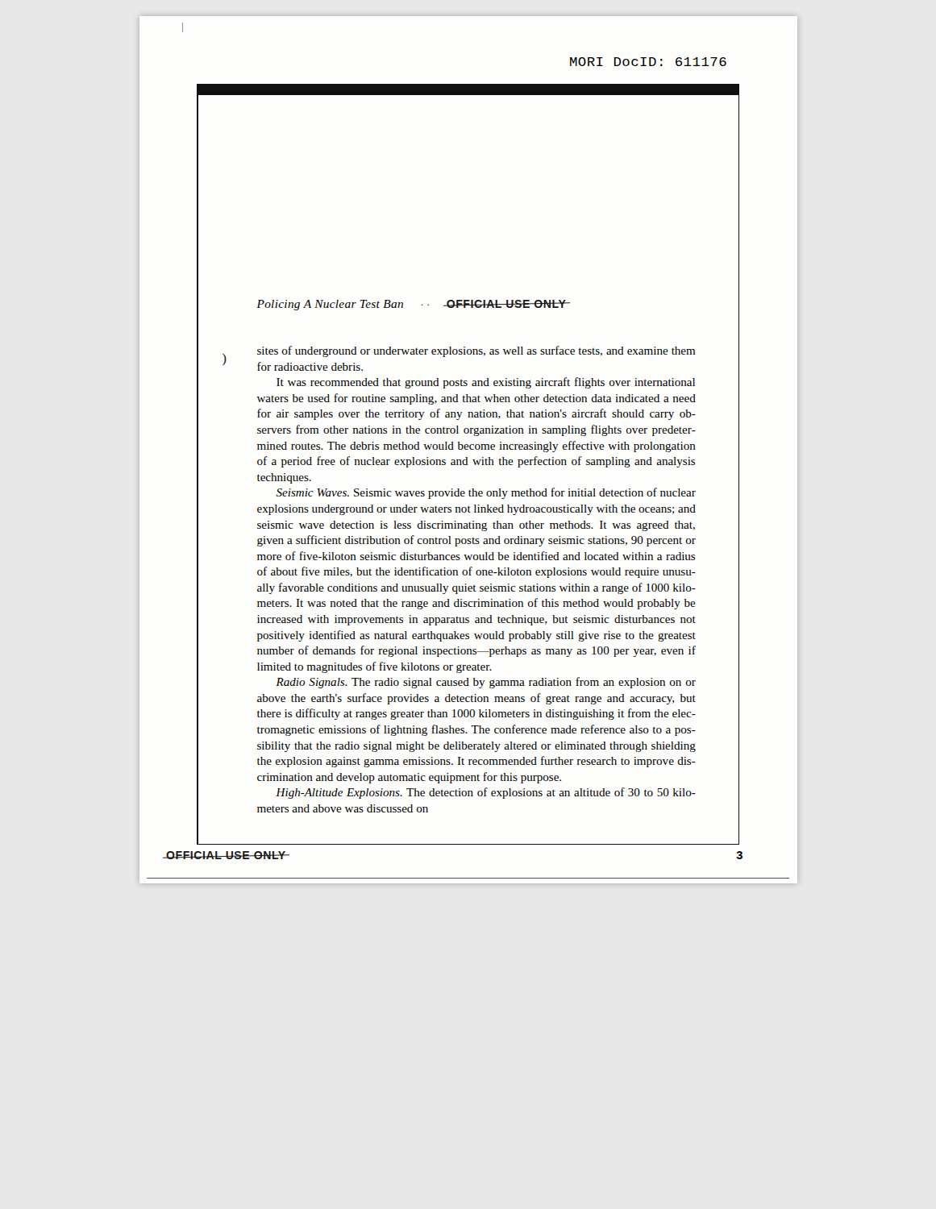|
MORI DocID: 611176
)
Policing A Nuclear Test Ban · · OFFICIAL USE ONLY
sites of underground or underwater explosions, as well as surface tests, and examine them for radioactive debris.
It was recommended that ground posts and existing aircraft flights over international waters be used for routine sampling, and that when other detection data indicated a need for air samples over the territory of any nation, that nation's aircraft should carry observers from other nations in the control organization in sampling flights over predetermined routes. The debris method would become increasingly effective with prolongation of a period free of nuclear explosions and with the perfection of sampling and analysis techniques.
Seismic Waves. Seismic waves provide the only method for initial detection of nuclear explosions underground or under waters not linked hydroacoustically with the oceans; and seismic wave detection is less discriminating than other methods. It was agreed that, given a sufficient distribution of control posts and ordinary seismic stations, 90 percent or more of five-kiloton seismic disturbances would be identified and located within a radius of about five miles, but the identification of one-kiloton explosions would require unusually favorable conditions and unusually quiet seismic stations within a range of 1000 kilometers. It was noted that the range and discrimination of this method would probably be increased with improvements in apparatus and technique, but seismic disturbances not positively identified as natural earthquakes would probably still give rise to the greatest number of demands for regional inspections—perhaps as many as 100 per year, even if limited to magnitudes of five kilotons or greater.
Radio Signals. The radio signal caused by gamma radiation from an explosion on or above the earth's surface provides a detection means of great range and accuracy, but there is difficulty at ranges greater than 1000 kilometers in distinguishing it from the electromagnetic emissions of lightning flashes. The conference made reference also to a possibility that the radio signal might be deliberately altered or eliminated through shielding the explosion against gamma emissions. It recommended further research to improve discrimination and develop automatic equipment for this purpose.
High-Altitude Explosions. The detection of explosions at an altitude of 30 to 50 kilometers and above was discussed on
OFFICIAL USE ONLY 3